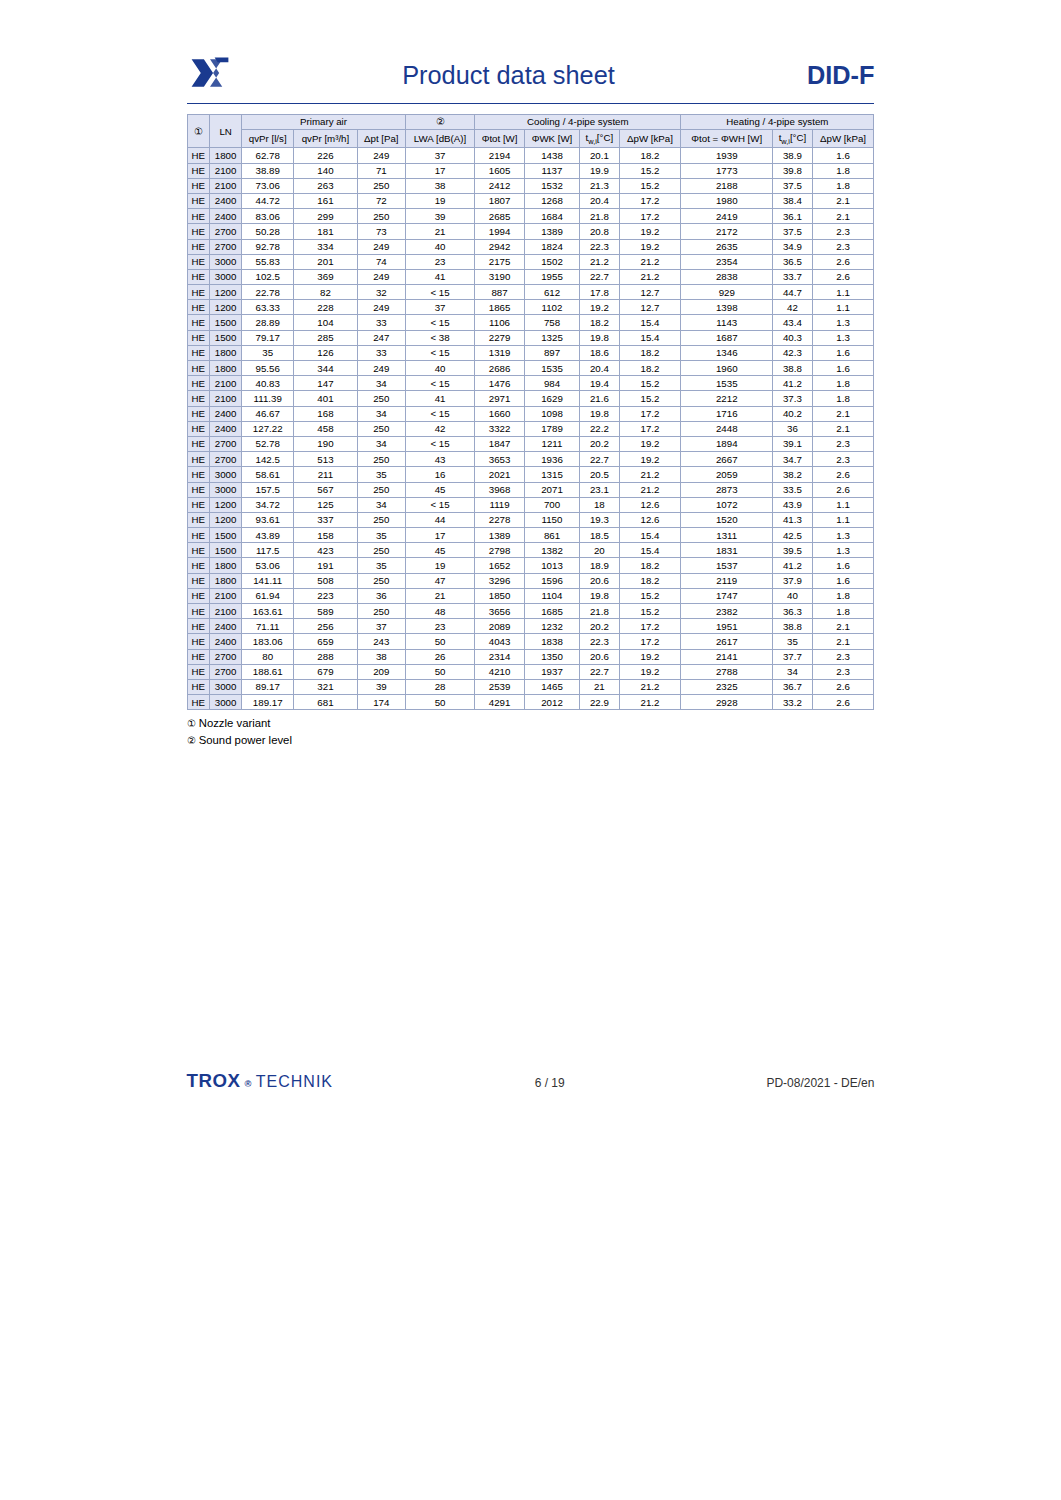Product data sheet
DID-F
| ① | LN | Primary air | ② | Cooling / 4-pipe system | Heating / 4-pipe system |
| --- | --- | --- | --- | --- | --- |
| qvPr [l/s] | qvPr [m³/h] | Δpt [Pa] | LWA [dB(A)] | Φtot [W] | ΦWK [W] | t w,i [°C] | ΔpW [kPa] | Φtot = ΦWH [W] | t w,i [°C] | ΔpW [kPa] |
| HE | 1800 | 62.78 | 226 | 249 | 37 | 2194 | 1438 | 20.1 | 18.2 | 1939 | 38.9 | 1.6 |
| HE | 2100 | 38.89 | 140 | 71 | 17 | 1605 | 1137 | 19.9 | 15.2 | 1773 | 39.8 | 1.8 |
| HE | 2100 | 73.06 | 263 | 250 | 38 | 2412 | 1532 | 21.3 | 15.2 | 2188 | 37.5 | 1.8 |
| HE | 2400 | 44.72 | 161 | 72 | 19 | 1807 | 1268 | 20.4 | 17.2 | 1980 | 38.4 | 2.1 |
| HE | 2400 | 83.06 | 299 | 250 | 39 | 2685 | 1684 | 21.8 | 17.2 | 2419 | 36.1 | 2.1 |
| HE | 2700 | 50.28 | 181 | 73 | 21 | 1994 | 1389 | 20.8 | 19.2 | 2172 | 37.5 | 2.3 |
| HE | 2700 | 92.78 | 334 | 249 | 40 | 2942 | 1824 | 22.3 | 19.2 | 2635 | 34.9 | 2.3 |
| HE | 3000 | 55.83 | 201 | 74 | 23 | 2175 | 1502 | 21.2 | 21.2 | 2354 | 36.5 | 2.6 |
| HE | 3000 | 102.5 | 369 | 249 | 41 | 3190 | 1955 | 22.7 | 21.2 | 2838 | 33.7 | 2.6 |
| HE | 1200 | 22.78 | 82 | 32 | < 15 | 887 | 612 | 17.8 | 12.7 | 929 | 44.7 | 1.1 |
| HE | 1200 | 63.33 | 228 | 249 | 37 | 1865 | 1102 | 19.2 | 12.7 | 1398 | 42 | 1.1 |
| HE | 1500 | 28.89 | 104 | 33 | < 15 | 1106 | 758 | 18.2 | 15.4 | 1143 | 43.4 | 1.3 |
| HE | 1500 | 79.17 | 285 | 247 | < 38 | 2279 | 1325 | 19.8 | 15.4 | 1687 | 40.3 | 1.3 |
| HE | 1800 | 35 | 126 | 33 | < 15 | 1319 | 897 | 18.6 | 18.2 | 1346 | 42.3 | 1.6 |
| HE | 1800 | 95.56 | 344 | 249 | 40 | 2686 | 1535 | 20.4 | 18.2 | 1960 | 38.8 | 1.6 |
| HE | 2100 | 40.83 | 147 | 34 | < 15 | 1476 | 984 | 19.4 | 15.2 | 1535 | 41.2 | 1.8 |
| HE | 2100 | 111.39 | 401 | 250 | 41 | 2971 | 1629 | 21.6 | 15.2 | 2212 | 37.3 | 1.8 |
| HE | 2400 | 46.67 | 168 | 34 | < 15 | 1660 | 1098 | 19.8 | 17.2 | 1716 | 40.2 | 2.1 |
| HE | 2400 | 127.22 | 458 | 250 | 42 | 3322 | 1789 | 22.2 | 17.2 | 2448 | 36 | 2.1 |
| HE | 2700 | 52.78 | 190 | 34 | < 15 | 1847 | 1211 | 20.2 | 19.2 | 1894 | 39.1 | 2.3 |
| HE | 2700 | 142.5 | 513 | 250 | 43 | 3653 | 1936 | 22.7 | 19.2 | 2667 | 34.7 | 2.3 |
| HE | 3000 | 58.61 | 211 | 35 | 16 | 2021 | 1315 | 20.5 | 21.2 | 2059 | 38.2 | 2.6 |
| HE | 3000 | 157.5 | 567 | 250 | 45 | 3968 | 2071 | 23.1 | 21.2 | 2873 | 33.5 | 2.6 |
| HE | 1200 | 34.72 | 125 | 34 | < 15 | 1119 | 700 | 18 | 12.6 | 1072 | 43.9 | 1.1 |
| HE | 1200 | 93.61 | 337 | 250 | 44 | 2278 | 1150 | 19.3 | 12.6 | 1520 | 41.3 | 1.1 |
| HE | 1500 | 43.89 | 158 | 35 | 17 | 1389 | 861 | 18.5 | 15.4 | 1311 | 42.5 | 1.3 |
| HE | 1500 | 117.5 | 423 | 250 | 45 | 2798 | 1382 | 20 | 15.4 | 1831 | 39.5 | 1.3 |
| HE | 1800 | 53.06 | 191 | 35 | 19 | 1652 | 1013 | 18.9 | 18.2 | 1537 | 41.2 | 1.6 |
| HE | 1800 | 141.11 | 508 | 250 | 47 | 3296 | 1596 | 20.6 | 18.2 | 2119 | 37.9 | 1.6 |
| HE | 2100 | 61.94 | 223 | 36 | 21 | 1850 | 1104 | 19.8 | 15.2 | 1747 | 40 | 1.8 |
| HE | 2100 | 163.61 | 589 | 250 | 48 | 3656 | 1685 | 21.8 | 15.2 | 2382 | 36.3 | 1.8 |
| HE | 2400 | 71.11 | 256 | 37 | 23 | 2089 | 1232 | 20.2 | 17.2 | 1951 | 38.8 | 2.1 |
| HE | 2400 | 183.06 | 659 | 243 | 50 | 4043 | 1838 | 22.3 | 17.2 | 2617 | 35 | 2.1 |
| HE | 2700 | 80 | 288 | 38 | 26 | 2314 | 1350 | 20.6 | 19.2 | 2141 | 37.7 | 2.3 |
| HE | 2700 | 188.61 | 679 | 209 | 50 | 4210 | 1937 | 22.7 | 19.2 | 2788 | 34 | 2.3 |
| HE | 3000 | 89.17 | 321 | 39 | 28 | 2539 | 1465 | 21 | 21.2 | 2325 | 36.7 | 2.6 |
| HE | 3000 | 189.17 | 681 | 174 | 50 | 4291 | 2012 | 22.9 | 21.2 | 2928 | 33.2 | 2.6 |
① Nozzle variant
② Sound power level
TROX® TECHNIK
6 / 19
PD-08/2021 - DE/en